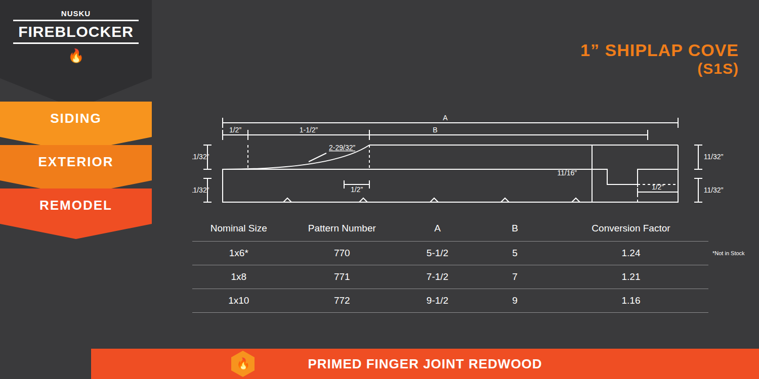NuSku
Fireblocker
🔥
Siding
Exterior
Remodel
1” Shiplap Cove
(S1S)
A B 1/2” 1-1/2” 1/2” 1/2” 2-29/32” 11/32” 11/32” 11/32” 11/32” 11/16”
| Nominal Size | Pattern Number | A | B | Conversion Factor | |
| --- | --- | --- | --- | --- | --- |
| 1x6* | 770 | 5-1/2 | 5 | 1.24 | *Not in Stock |
| 1x8 | 771 | 7-1/2 | 7 | 1.21 | |
| 1x10 | 772 | 9-1/2 | 9 | 1.16 | |
🔥
Primed Finger Joint Redwood